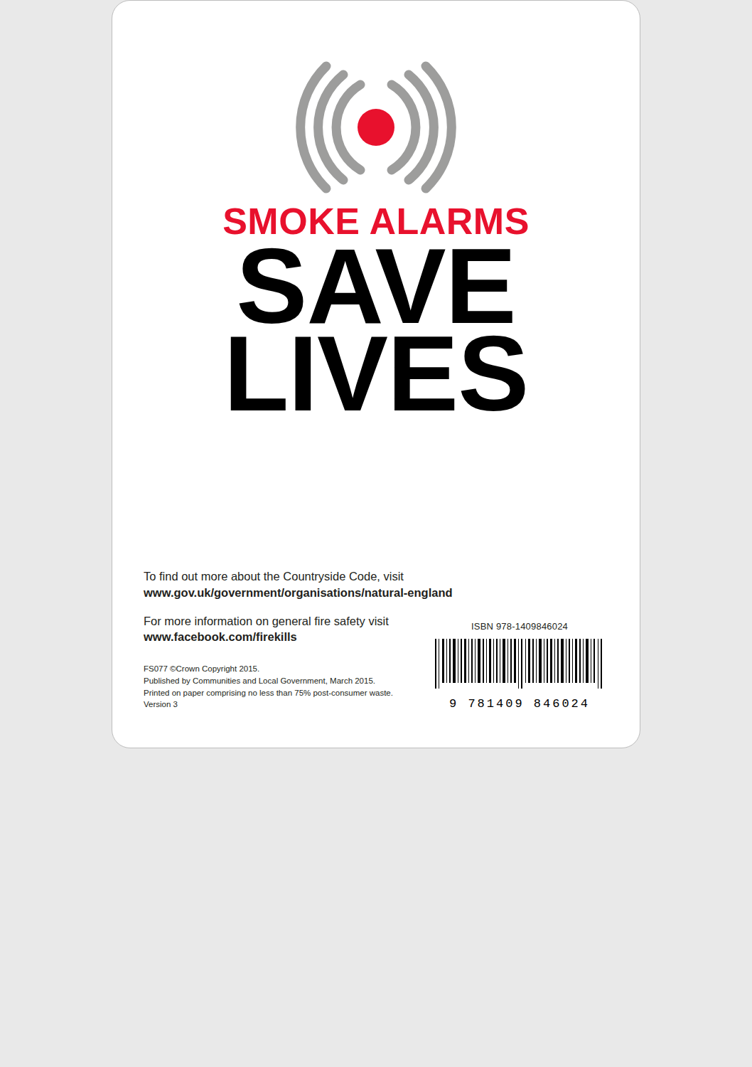Smoke Alarms
Save
Lives
To find out more about the Countryside Code, visit
www.gov.uk/government/organisations/natural-england
For more information on general fire safety visit
www.facebook.com/firekills
FS077 ©Crown Copyright 2015. Published by Communities and Local Government, March 2015. Printed on paper comprising no less than 75% post-consumer waste. Version 3
ISBN 978-1409846024
9 781409 846024